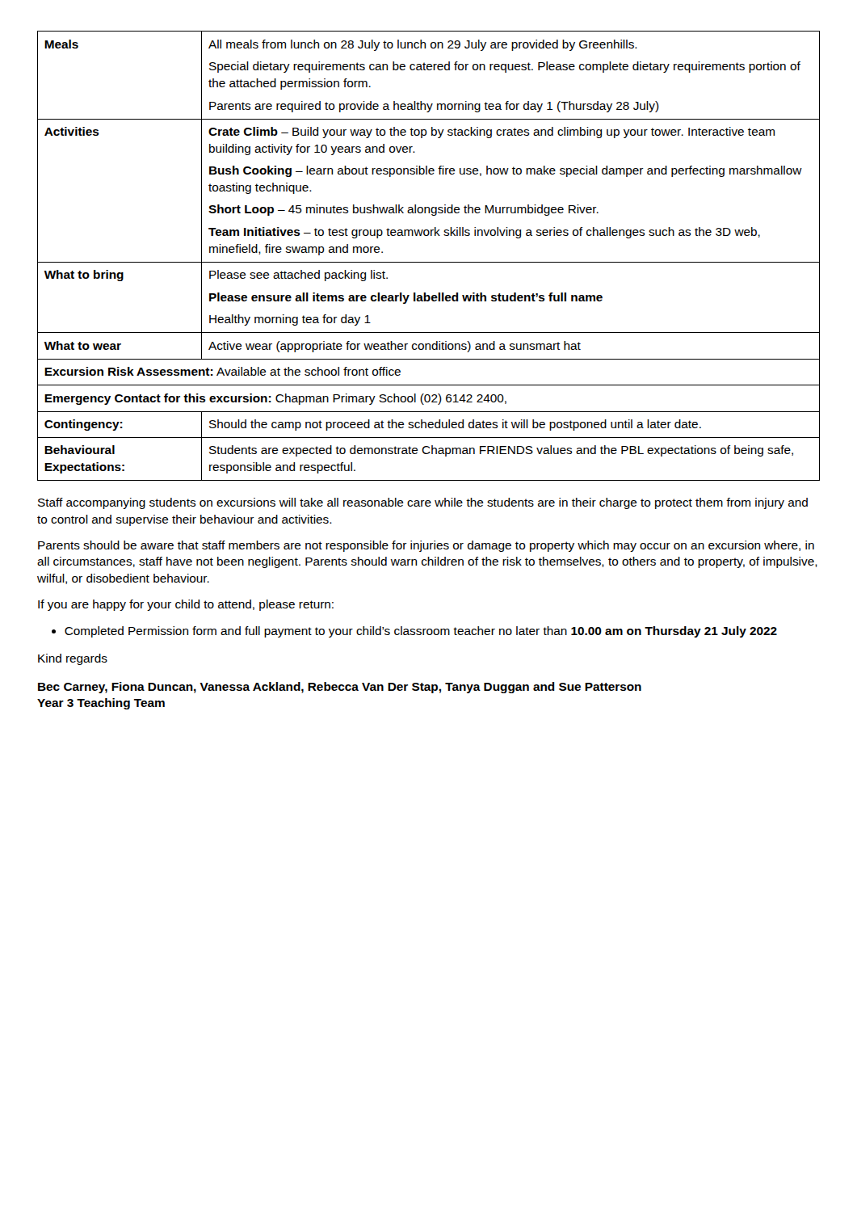| Meals | All meals from lunch on 28 July to lunch on 29 July are provided by Greenhills. Special dietary requirements can be catered for on request. Please complete dietary requirements portion of the attached permission form. Parents are required to provide a healthy morning tea for day 1 (Thursday 28 July) |
| Activities | Crate Climb – Build your way to the top by stacking crates and climbing up your tower. Interactive team building activity for 10 years and over. Bush Cooking – learn about responsible fire use, how to make special damper and perfecting marshmallow toasting technique. Short Loop – 45 minutes bushwalk alongside the Murrumbidgee River. Team Initiatives – to test group teamwork skills involving a series of challenges such as the 3D web, minefield, fire swamp and more. |
| What to bring | Please see attached packing list. Please ensure all items are clearly labelled with student’s full name Healthy morning tea for day 1 |
| What to wear | Active wear (appropriate for weather conditions) and a sunsmart hat |
| Excursion Risk Assessment: Available at the school front office |
| Emergency Contact for this excursion: Chapman Primary School (02) 6142 2400, |
| Contingency: | Should the camp not proceed at the scheduled dates it will be postponed until a later date. |
| Behavioural Expectations: | Students are expected to demonstrate Chapman FRIENDS values and the PBL expectations of being safe, responsible and respectful. |
Staff accompanying students on excursions will take all reasonable care while the students are in their charge to protect them from injury and to control and supervise their behaviour and activities.
Parents should be aware that staff members are not responsible for injuries or damage to property which may occur on an excursion where, in all circumstances, staff have not been negligent. Parents should warn children of the risk to themselves, to others and to property, of impulsive, wilful, or disobedient behaviour.
If you are happy for your child to attend, please return:
Completed Permission form and full payment to your child’s classroom teacher no later than 10.00 am on Thursday 21 July 2022
Kind regards
Bec Carney, Fiona Duncan, Vanessa Ackland, Rebecca Van Der Stap, Tanya Duggan and Sue Patterson
Year 3 Teaching Team